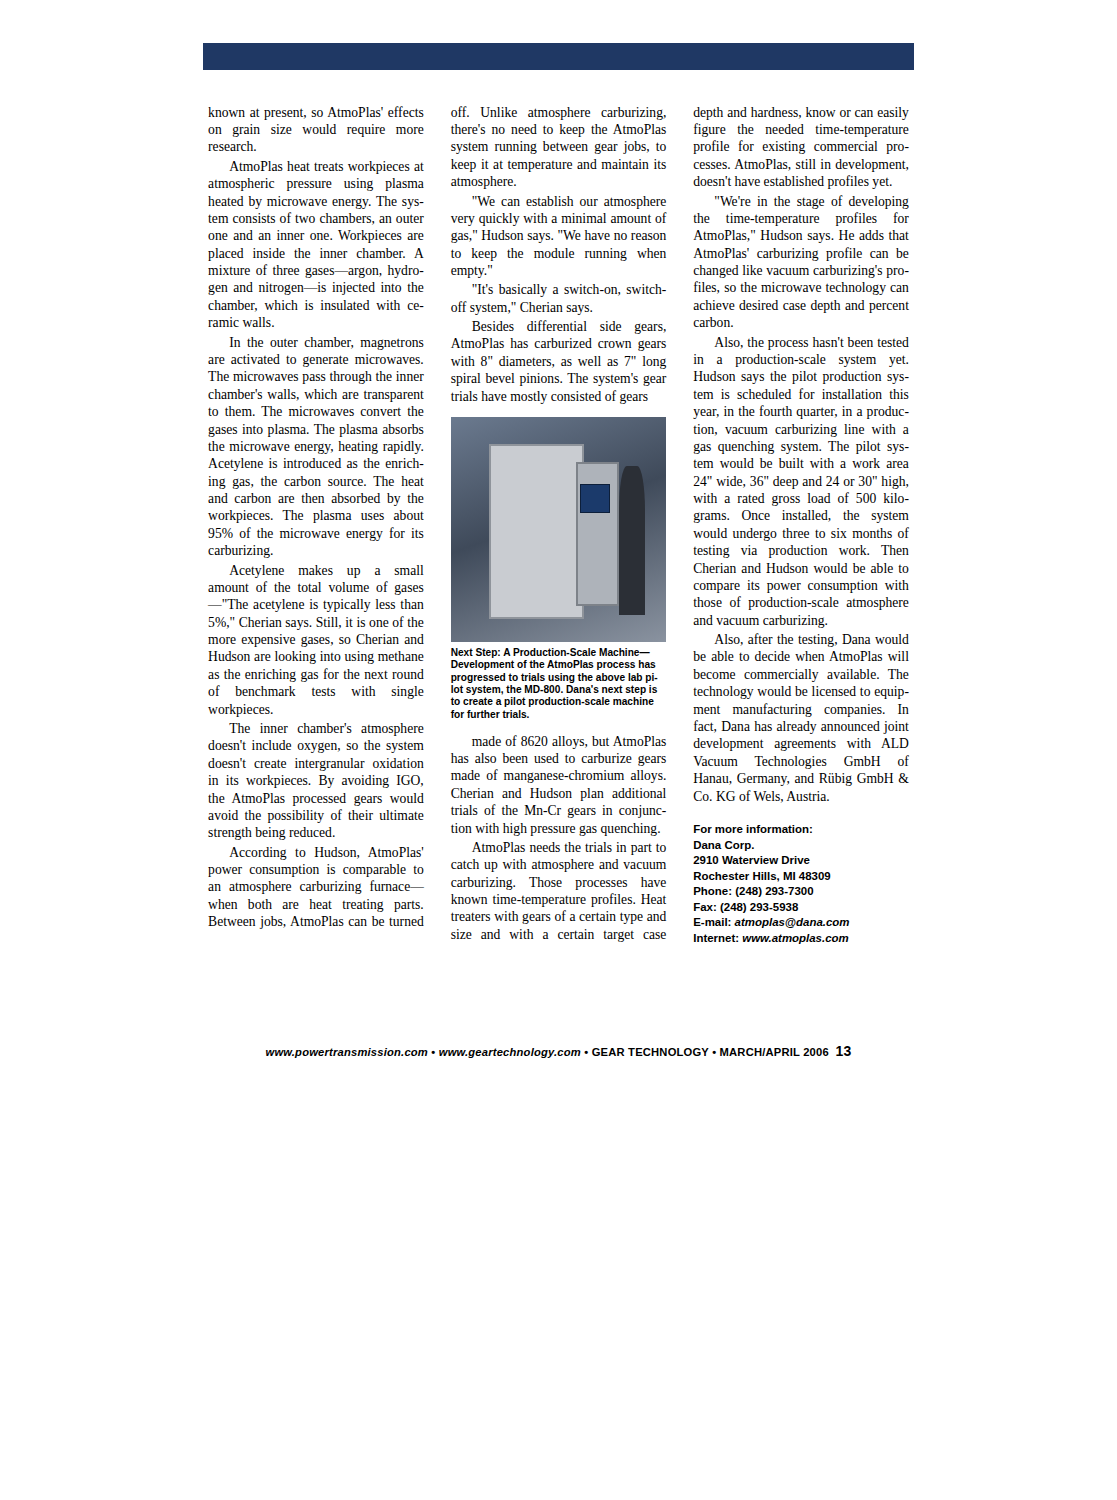known at present, so AtmoPlas' effects on grain size would require more research.
AtmoPlas heat treats workpieces at atmospheric pressure using plasma heated by microwave energy. The system consists of two chambers, an outer one and an inner one. Workpieces are placed inside the inner chamber. A mixture of three gases—argon, hydrogen and nitrogen—is injected into the chamber, which is insulated with ceramic walls.
In the outer chamber, magnetrons are activated to generate microwaves. The microwaves pass through the inner chamber's walls, which are transparent to them. The microwaves convert the gases into plasma. The plasma absorbs the microwave energy, heating rapidly. Acetylene is introduced as the enriching gas, the carbon source. The heat and carbon are then absorbed by the workpieces. The plasma uses about 95% of the microwave energy for its carburizing.
Acetylene makes up a small amount of the total volume of gases—"The acetylene is typically less than 5%," Cherian says. Still, it is one of the more expensive gases, so Cherian and Hudson are looking into using methane as the enriching gas for the next round of benchmark tests with single workpieces.
The inner chamber's atmosphere doesn't include oxygen, so the system doesn't create intergranular oxidation in its workpieces. By avoiding IGO, the AtmoPlas processed gears would avoid the possibility of their ultimate strength being reduced.
According to Hudson, AtmoPlas' power consumption is comparable to an atmosphere carburizing furnace—when both are heat treating parts. Between jobs, AtmoPlas can be turned off. Unlike atmosphere carburizing, there's no need to keep the AtmoPlas system running between gear jobs, to keep it at temperature and maintain its atmosphere.
"We can establish our atmosphere very quickly with a minimal amount of gas," Hudson says. "We have no reason to keep the module running when empty."
"It's basically a switch-on, switch-off system," Cherian says.
Besides differential side gears, AtmoPlas has carburized crown gears with 8" diameters, as well as 7" long spiral bevel pinions. The system's gear trials have mostly consisted of gears
Next Step: A Production-Scale Machine—Development of the AtmoPlas process has progressed to trials using the above lab pilot system, the MD-800. Dana's next step is to create a pilot production-scale machine for further trials.
made of 8620 alloys, but AtmoPlas has also been used to carburize gears made of manganese-chromium alloys. Cherian and Hudson plan additional trials of the Mn-Cr gears in conjunction with high pressure gas quenching.
AtmoPlas needs the trials in part to catch up with atmosphere and vacuum carburizing. Those processes have known time-temperature profiles. Heat treaters with gears of a certain type and size and with a certain target case depth and hardness, know or can easily figure the needed time-temperature profile for existing commercial processes. AtmoPlas, still in development, doesn't have established profiles yet.
"We're in the stage of developing the time-temperature profiles for AtmoPlas," Hudson says. He adds that AtmoPlas' carburizing profile can be changed like vacuum carburizing's profiles, so the microwave technology can achieve desired case depth and percent carbon.
Also, the process hasn't been tested in a production-scale system yet. Hudson says the pilot production system is scheduled for installation this year, in the fourth quarter, in a production, vacuum carburizing line with a gas quenching system. The pilot system would be built with a work area 24" wide, 36" deep and 24 or 30" high, with a rated gross load of 500 kilograms. Once installed, the system would undergo three to six months of testing via production work. Then Cherian and Hudson would be able to compare its power consumption with those of production-scale atmosphere and vacuum carburizing.
Also, after the testing, Dana would be able to decide when AtmoPlas will become commercially available. The technology would be licensed to equipment manufacturing companies. In fact, Dana has already announced joint development agreements with ALD Vacuum Technologies GmbH of Hanau, Germany, and Rübig GmbH & Co. KG of Wels, Austria.
For more information:
Dana Corp.
2910 Waterview Drive
Rochester Hills, MI 48309
Phone: (248) 293-7300
Fax: (248) 293-5938
E-mail: atmoplas@dana.com
Internet: www.atmoplas.com
www.powertransmission.com • www.geartechnology.com • GEAR TECHNOLOGY • MARCH/APRIL 2006 13